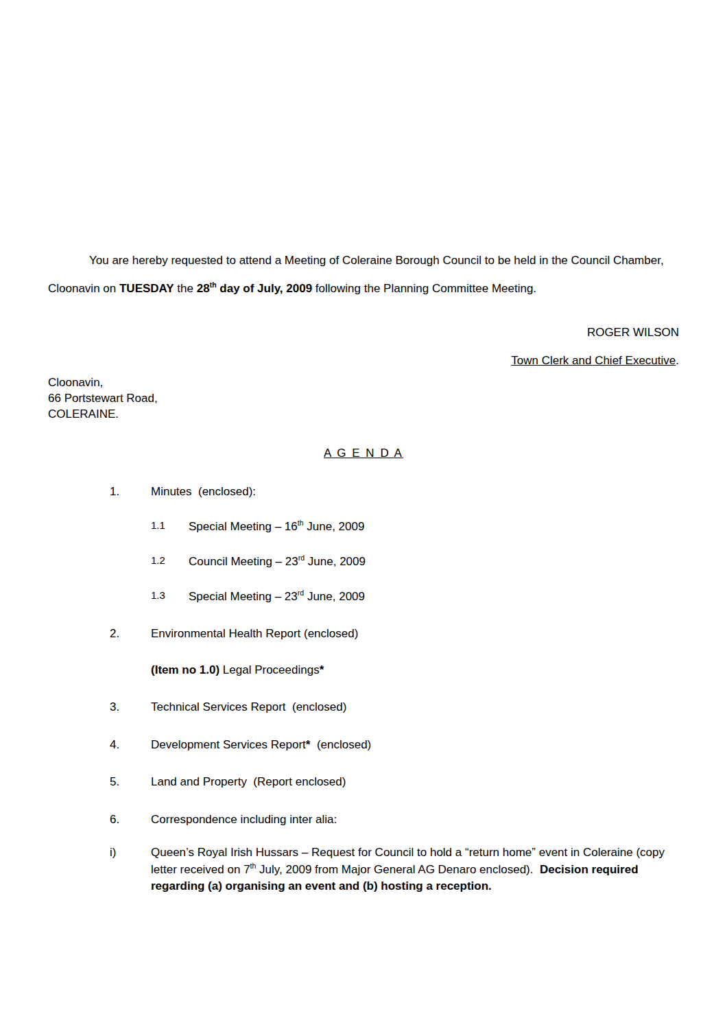You are hereby requested to attend a Meeting of Coleraine Borough Council to be held in the Council Chamber, Cloonavin on TUESDAY the 28th day of July, 2009 following the Planning Committee Meeting.
ROGER WILSON
Town Clerk and Chief Executive.
Cloonavin,
66 Portstewart Road,
COLERAINE.
A G E N D A
1. Minutes (enclosed):
1.1 Special Meeting – 16th June, 2009
1.2 Council Meeting – 23rd June, 2009
1.3 Special Meeting – 23rd June, 2009
2. Environmental Health Report (enclosed)
(Item no 1.0) Legal Proceedings*
3. Technical Services Report (enclosed)
4. Development Services Report* (enclosed)
5. Land and Property (Report enclosed)
6. Correspondence including inter alia:
i) Queen’s Royal Irish Hussars – Request for Council to hold a “return home” event in Coleraine (copy letter received on 7th July, 2009 from Major General AG Denaro enclosed). Decision required regarding (a) organising an event and (b) hosting a reception.